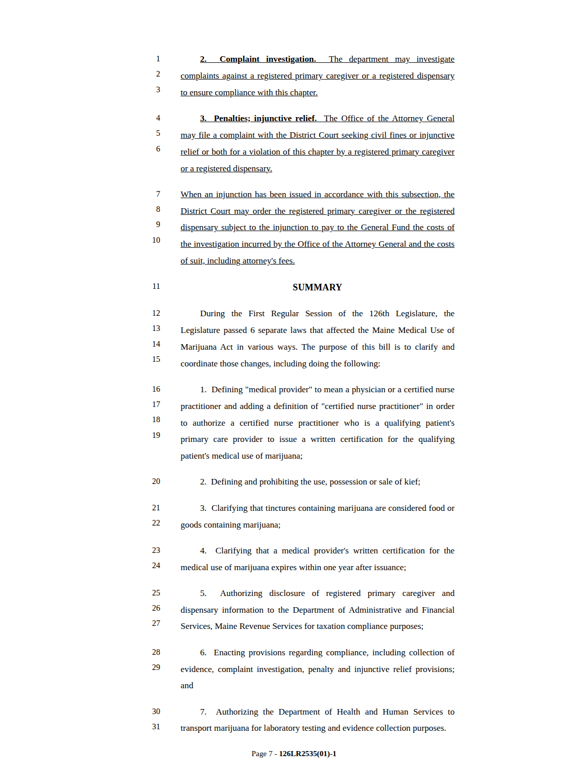1 2 3
2. Complaint investigation. The department may investigate complaints against a registered primary caregiver or a registered dispensary to ensure compliance with this chapter.
4 5 6
3. Penalties; injunctive relief. The Office of the Attorney General may file a complaint with the District Court seeking civil fines or injunctive relief or both for a violation of this chapter by a registered primary caregiver or a registered dispensary.
7 8 9 10
When an injunction has been issued in accordance with this subsection, the District Court may order the registered primary caregiver or the registered dispensary subject to the injunction to pay to the General Fund the costs of the investigation incurred by the Office of the Attorney General and the costs of suit, including attorney's fees.
11
SUMMARY
12 13 14 15
During the First Regular Session of the 126th Legislature, the Legislature passed 6 separate laws that affected the Maine Medical Use of Marijuana Act in various ways. The purpose of this bill is to clarify and coordinate those changes, including doing the following:
16 17 18 19
1. Defining "medical provider" to mean a physician or a certified nurse practitioner and adding a definition of "certified nurse practitioner" in order to authorize a certified nurse practitioner who is a qualifying patient's primary care provider to issue a written certification for the qualifying patient's medical use of marijuana;
20
2. Defining and prohibiting the use, possession or sale of kief;
21 22
3. Clarifying that tinctures containing marijuana are considered food or goods containing marijuana;
23 24
4. Clarifying that a medical provider's written certification for the medical use of marijuana expires within one year after issuance;
25 26 27
5. Authorizing disclosure of registered primary caregiver and dispensary information to the Department of Administrative and Financial Services, Maine Revenue Services for taxation compliance purposes;
28 29
6. Enacting provisions regarding compliance, including collection of evidence, complaint investigation, penalty and injunctive relief provisions; and
30 31
7. Authorizing the Department of Health and Human Services to transport marijuana for laboratory testing and evidence collection purposes.
Page 7 - 126LR2535(01)-1